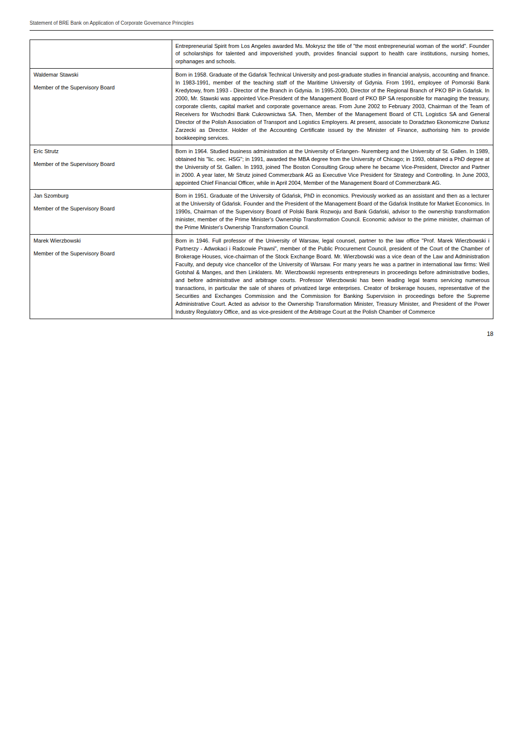Statement of BRE Bank on Application of Corporate Governance Principles
| | Entrepreneurial Spirit from Los Angeles awarded Ms. Mokrysz the title of "the most entrepreneurial woman of the world". Founder of scholarships for talented and impoverished youth, provides financial support to health care institutions, nursing homes, orphanages and schools. |
| Waldemar Stawski Member of the Supervisory Board | Born in 1958. Graduate of the Gdańsk Technical University and post-graduate studies in financial analysis, accounting and finance. In 1983-1991, member of the teaching staff of the Maritime University of Gdynia. From 1991, employee of Pomorski Bank Kredytowy, from 1993 - Director of the Branch in Gdynia. In 1995-2000, Director of the Regional Branch of PKO BP in Gdańsk. In 2000, Mr. Stawski was appointed Vice-President of the Management Board of PKO BP SA responsible for managing the treasury, corporate clients, capital market and corporate governance areas. From June 2002 to February 2003, Chairman of the Team of Receivers for Wschodni Bank Cukrownictwa SA. Then, Member of the Management Board of CTL Logistics SA and General Director of the Polish Association of Transport and Logistics Employers. At present, associate to Doradztwo Ekonomiczne Dariusz Zarzecki as Director. Holder of the Accounting Certificate issued by the Minister of Finance, authorising him to provide bookkeeping services. |
| Eric Strutz Member of the Supervisory Board | Born in 1964. Studied business administration at the University of Erlangen- Nuremberg and the University of St. Gallen. In 1989, obtained his "lic. oec. HSG"; in 1991, awarded the MBA degree from the University of Chicago; in 1993, obtained a PhD degree at the University of St. Gallen. In 1993, joined The Boston Consulting Group where he became Vice-President, Director and Partner in 2000. A year later, Mr Strutz joined Commerzbank AG as Executive Vice President for Strategy and Controlling. In June 2003, appointed Chief Financial Officer, while in April 2004, Member of the Management Board of Commerzbank AG. |
| Jan Szomburg Member of the Supervisory Board | Born in 1951. Graduate of the University of Gdańsk, PhD in economics. Previously worked as an assistant and then as a lecturer at the University of Gdańsk. Founder and the President of the Management Board of the Gdańsk Institute for Market Economics. In 1990s, Chairman of the Supervisory Board of Polski Bank Rozwoju and Bank Gdański, advisor to the ownership transformation minister, member of the Prime Minister's Ownership Transformation Council. Economic advisor to the prime minister, chairman of the Prime Minister's Ownership Transformation Council. |
| Marek Wierzbowski Member of the Supervisory Board | Born in 1946. Full professor of the University of Warsaw, legal counsel, partner to the law office "Prof. Marek Wierzbowski i Partnerzy - Adwokaci i Radcowie Prawni", member of the Public Procurement Council, president of the Court of the Chamber of Brokerage Houses, vice-chairman of the Stock Exchange Board. Mr. Wierzbowski was a vice dean of the Law and Administration Faculty, and deputy vice chancellor of the University of Warsaw. For many years he was a partner in international law firms: Weil Gotshal & Manges, and then Linklaters. Mr. Wierzbowski represents entrepreneurs in proceedings before administrative bodies, and before administrative and arbitrage courts. Professor Wierzbowski has been leading legal teams servicing numerous transactions, in particular the sale of shares of privatized large enterprises. Creator of brokerage houses, representative of the Securities and Exchanges Commission and the Commission for Banking Supervision in proceedings before the Supreme Administrative Court. Acted as advisor to the Ownership Transformation Minister, Treasury Minister, and President of the Power Industry Regulatory Office, and as vice-president of the Arbitrage Court at the Polish Chamber of Commerce |
18